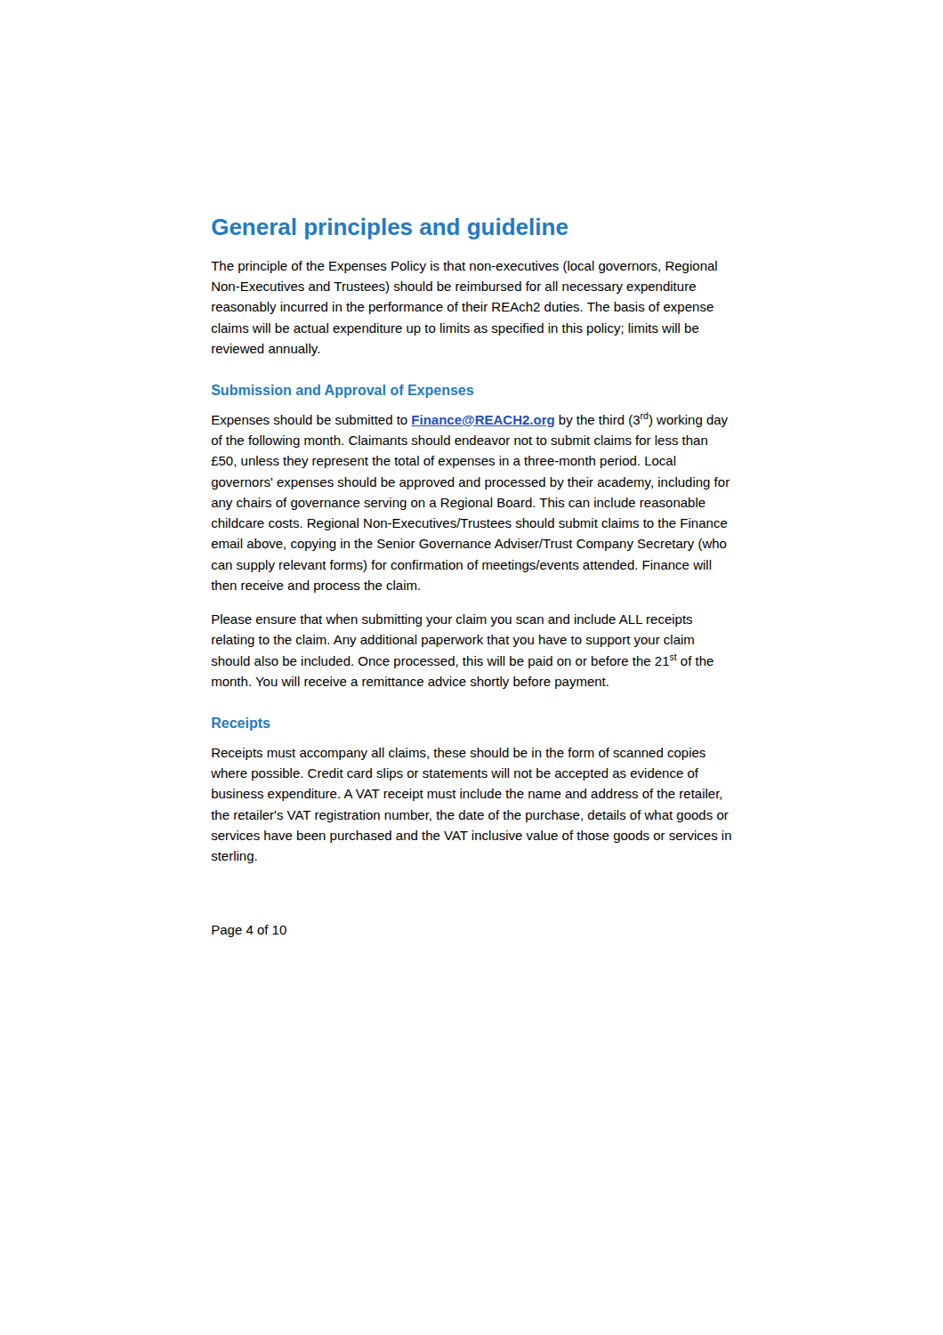General principles and guideline
The principle of the Expenses Policy is that non-executives (local governors, Regional Non-Executives and Trustees) should be reimbursed for all necessary expenditure reasonably incurred in the performance of their REAch2 duties. The basis of expense claims will be actual expenditure up to limits as specified in this policy; limits will be reviewed annually.
Submission and Approval of Expenses
Expenses should be submitted to Finance@REACH2.org by the third (3rd) working day of the following month. Claimants should endeavor not to submit claims for less than £50, unless they represent the total of expenses in a three-month period. Local governors' expenses should be approved and processed by their academy, including for any chairs of governance serving on a Regional Board. This can include reasonable childcare costs. Regional Non-Executives/Trustees should submit claims to the Finance email above, copying in the Senior Governance Adviser/Trust Company Secretary (who can supply relevant forms) for confirmation of meetings/events attended. Finance will then receive and process the claim.
Please ensure that when submitting your claim you scan and include ALL receipts relating to the claim. Any additional paperwork that you have to support your claim should also be included. Once processed, this will be paid on or before the 21st of the month. You will receive a remittance advice shortly before payment.
Receipts
Receipts must accompany all claims, these should be in the form of scanned copies where possible. Credit card slips or statements will not be accepted as evidence of business expenditure. A VAT receipt must include the name and address of the retailer, the retailer's VAT registration number, the date of the purchase, details of what goods or services have been purchased and the VAT inclusive value of those goods or services in sterling.
Page 4 of 10